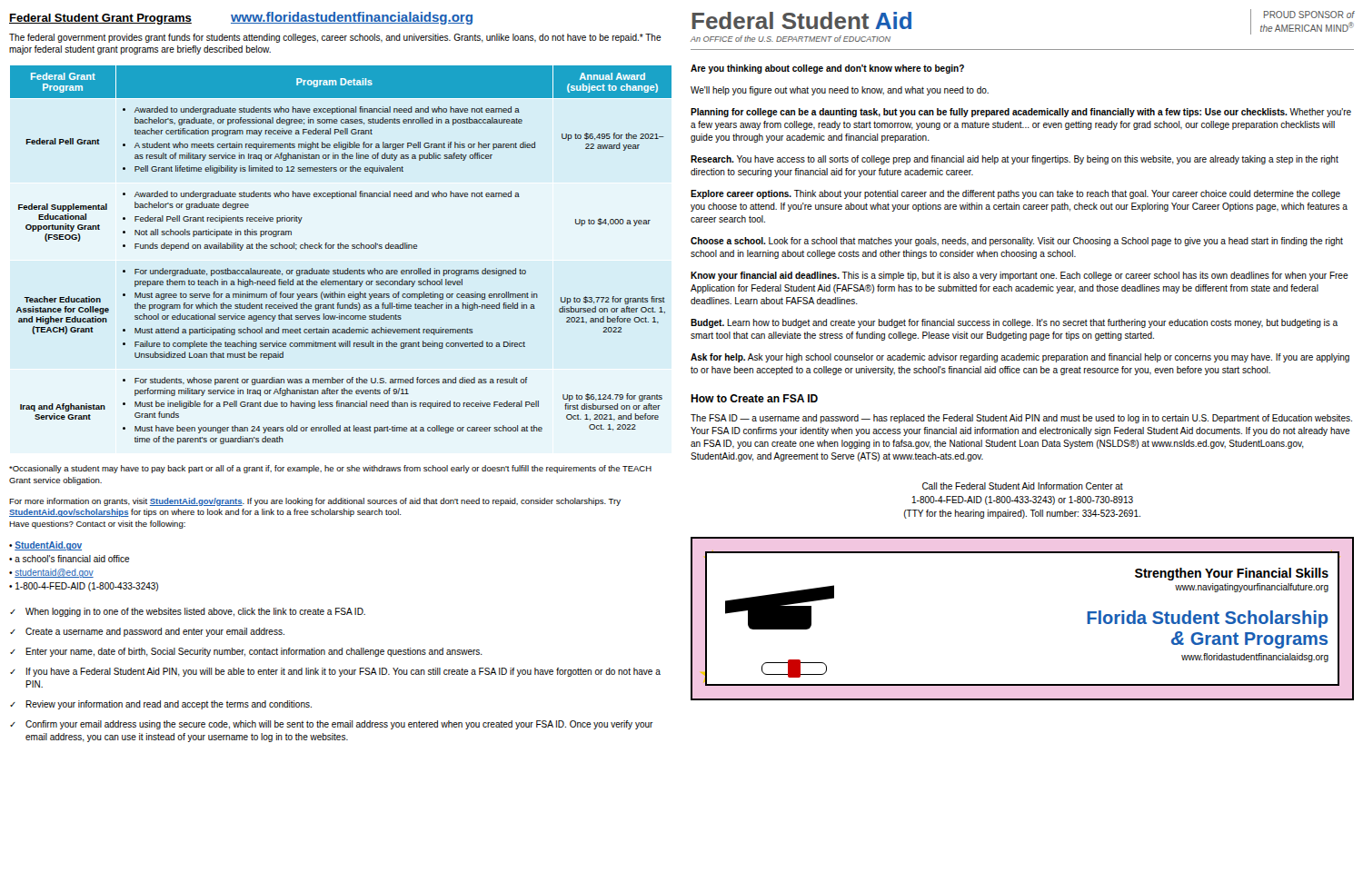Federal Student Grant Programs
www.floridastudentfinancialaidsg.org
The federal government provides grant funds for students attending colleges, career schools, and universities. Grants, unlike loans, do not have to be repaid.* The major federal student grant programs are briefly described below.
| Federal Grant Program | Program Details | Annual Award (subject to change) |
| --- | --- | --- |
| Federal Pell Grant | Awarded to undergraduate students who have exceptional financial need and who have not earned a bachelor's, graduate, or professional degree; in some cases, students enrolled in a postbaccalaureate teacher certification program may receive a Federal Pell Grant A student who meets certain requirements might be eligible for a larger Pell Grant if his or her parent died as result of military service in Iraq or Afghanistan or in the line of duty as a public safety officer Pell Grant lifetime eligibility is limited to 12 semesters or the equivalent | Up to $6,495 for the 2021–22 award year |
| Federal Supplemental Educational Opportunity Grant (FSEOG) | Awarded to undergraduate students who have exceptional financial need and who have not earned a bachelor's or graduate degree Federal Pell Grant recipients receive priority Not all schools participate in this program Funds depend on availability at the school; check for the school's deadline | Up to $4,000 a year |
| Teacher Education Assistance for College and Higher Education (TEACH) Grant | For undergraduate, postbaccalaureate, or graduate students who are enrolled in programs designed to prepare them to teach in a high-need field at the elementary or secondary school level Must agree to serve for a minimum of four years (within eight years of completing or ceasing enrollment in the program for which the student received the grant funds) as a full-time teacher in a high-need field in a school or educational service agency that serves low-income students Must attend a participating school and meet certain academic achievement requirements Failure to complete the teaching service commitment will result in the grant being converted to a Direct Unsubsidized Loan that must be repaid | Up to $3,772 for grants first disbursed on or after Oct. 1, 2021, and before Oct. 1, 2022 |
| Iraq and Afghanistan Service Grant | For students, whose parent or guardian was a member of the U.S. armed forces and died as a result of performing military service in Iraq or Afghanistan after the events of 9/11 Must be ineligible for a Pell Grant due to having less financial need than is required to receive Federal Pell Grant funds Must have been younger than 24 years old or enrolled at least part-time at a college or career school at the time of the parent's or guardian's death | Up to $6,124.79 for grants first disbursed on or after Oct. 1, 2021, and before Oct. 1, 2022 |
*Occasionally a student may have to pay back part or all of a grant if, for example, he or she withdraws from school early or doesn't fulfill the requirements of the TEACH Grant service obligation.
For more information on grants, visit StudentAid.gov/grants. If you are looking for additional sources of aid that don't need to repaid, consider scholarships. Try StudentAid.gov/scholarships for tips on where to look and for a link to a free scholarship search tool.
Have questions? Contact or visit the following:
StudentAid.gov
a school's financial aid office
studentaid@ed.gov
1-800-4-FED-AID (1-800-433-3243)
When logging in to one of the websites listed above, click the link to create a FSA ID.
Create a username and password and enter your email address.
Enter your name, date of birth, Social Security number, contact information and challenge questions and answers.
If you have a Federal Student Aid PIN, you will be able to enter it and link it to your FSA ID. You can still create a FSA ID if you have forgotten or do not have a PIN.
Review your information and read and accept the terms and conditions.
Confirm your email address using the secure code, which will be sent to the email address you entered when you created your FSA ID. Once you verify your email address, you can use it instead of your username to log in to the websites.
Federal Student Aid
An OFFICE of the U.S. DEPARTMENT of EDUCATION
PROUD SPONSOR of
the AMERICAN MIND®
Are you thinking about college and don't know where to begin?
We'll help you figure out what you need to know, and what you need to do.
Planning for college can be a daunting task, but you can be fully prepared academically and financially with a few tips: Use our checklists. Whether you're a few years away from college, ready to start tomorrow, young or a mature student... or even getting ready for grad school, our college preparation checklists will guide you through your academic and financial preparation.
Research. You have access to all sorts of college prep and financial aid help at your fingertips. By being on this website, you are already taking a step in the right direction to securing your financial aid for your future academic career.
Explore career options. Think about your potential career and the different paths you can take to reach that goal. Your career choice could determine the college you choose to attend. If you're unsure about what your options are within a certain career path, check out our Exploring Your Career Options page, which features a career search tool.
Choose a school. Look for a school that matches your goals, needs, and personality. Visit our Choosing a School page to give you a head start in finding the right school and in learning about college costs and other things to consider when choosing a school.
Know your financial aid deadlines. This is a simple tip, but it is also a very important one. Each college or career school has its own deadlines for when your Free Application for Federal Student Aid (FAFSA®) form has to be submitted for each academic year, and those deadlines may be different from state and federal deadlines. Learn about FAFSA deadlines.
Budget. Learn how to budget and create your budget for financial success in college. It's no secret that furthering your education costs money, but budgeting is a smart tool that can alleviate the stress of funding college. Please visit our Budgeting page for tips on getting started.
Ask for help. Ask your high school counselor or academic advisor regarding academic preparation and financial help or concerns you may have. If you are applying to or have been accepted to a college or university, the school's financial aid office can be a great resource for you, even before you start school.
How to Create an FSA ID
The FSA ID — a username and password — has replaced the Federal Student Aid PIN and must be used to log in to certain U.S. Department of Education websites. Your FSA ID confirms your identity when you access your financial aid information and electronically sign Federal Student Aid documents. If you do not already have an FSA ID, you can create one when logging in to fafsa.gov, the National Student Loan Data System (NSLDS®) at www.nslds.ed.gov, StudentLoans.gov, StudentAid.gov, and Agreement to Serve (ATS) at www.teach-ats.ed.gov.
Call the Federal Student Aid Information Center at
1-800-4-FED-AID (1-800-433-3243) or 1-800-730-8913
(TTY for the hearing impaired). Toll number: 334-523-2691.
★ ★ ★ ★ ★
Strengthen Your Financial Skills
www.navigatingyourfinancialfuture.org
Florida Student Scholarship
& Grant Programs
www.floridastudentfinancialaidsg.org